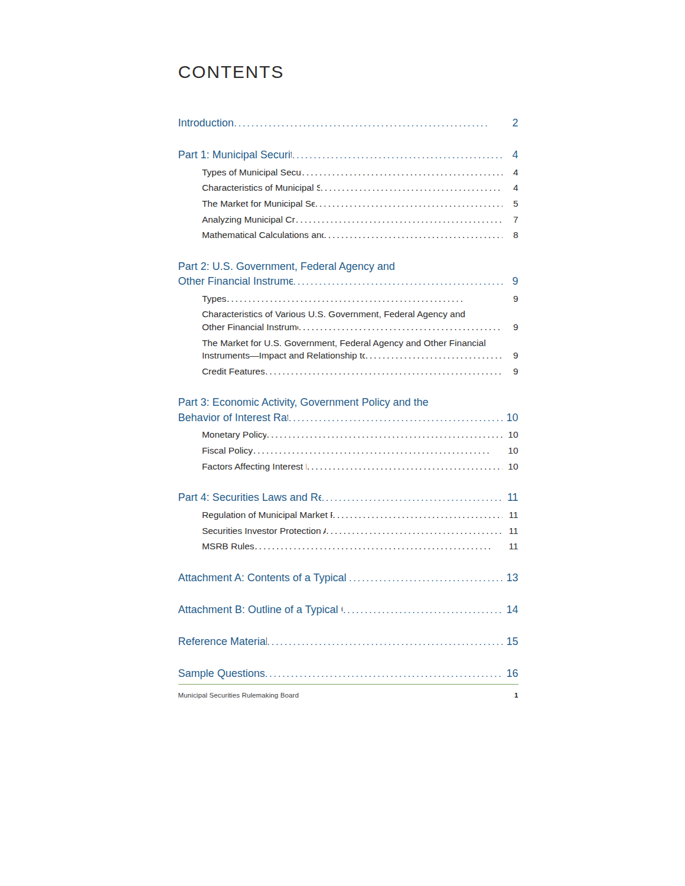CONTENTS
Introduction ........................................................... 2
Part 1: Municipal Securities ....................................................... 4
Types of Municipal Securities ....................................................... 4
Characteristics of Municipal Securities ....................................................... 4
The Market for Municipal Securities ....................................................... 5
Analyzing Municipal Credit ....................................................... 7
Mathematical Calculations and Methods ....................................................... 8
Part 2: U.S. Government, Federal Agency and Other Financial Instruments ....................................................... 9
Types ....................................................... 9
Characteristics of Various U.S. Government, Federal Agency and Other Financial Instruments ....................................................... 9
The Market for U.S. Government, Federal Agency and Other Financial Instruments—Impact and Relationship to Other Fixed Income Markets ....................................................... 9
Credit Features ....................................................... 9
Part 3: Economic Activity, Government Policy and the Behavior of Interest Rates ....................................................... 10
Monetary Policy ....................................................... 10
Fiscal Policy ....................................................... 10
Factors Affecting Interest Rates ....................................................... 10
Part 4: Securities Laws and Regulations ....................................................... 11
Regulation of Municipal Market Professionals ....................................................... 11
Securities Investor Protection Act of 1970 ....................................................... 11
MSRB Rules ....................................................... 11
Attachment A: Contents of a Typical Notice of Bond Sale ....................................................... 13
Attachment B: Outline of a Typical Official Statement ....................................................... 14
Reference Material ....................................................... 15
Sample Questions ....................................................... 16
Municipal Securities Rulemaking Board 1